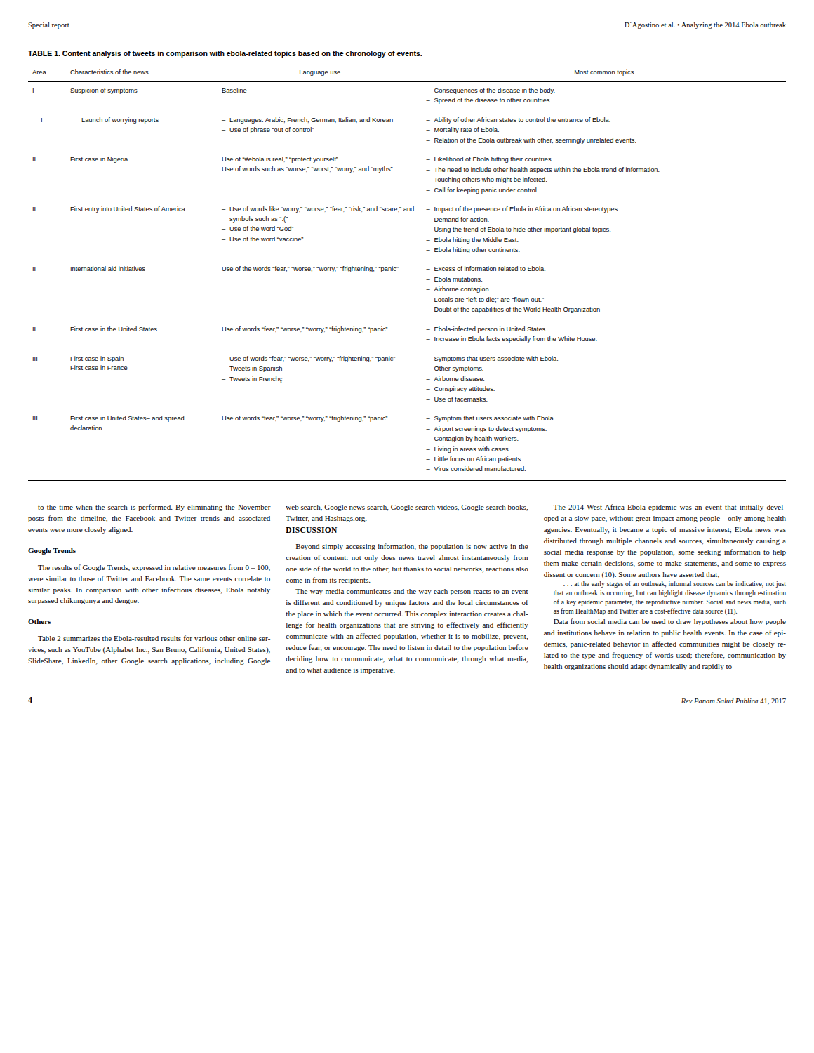Special report
D´Agostino et al. • Analyzing the 2014 Ebola outbreak
TABLE 1. Content analysis of tweets in comparison with ebola-related topics based on the chronology of events.
| Area | Characteristics of the news | Language use | Most common topics |
| --- | --- | --- | --- |
| I | Suspicion of symptoms | Baseline | Consequences of the disease in the body. Spread of the disease to other countries. |
| I | Launch of worrying reports | Languages: Arabic, French, German, Italian, and Korean Use of phrase “out of control” | Ability of other African states to control the entrance of Ebola. Mortality rate of Ebola. Relation of the Ebola outbreak with other, seemingly unrelated events. |
| II | First case in Nigeria | Use of “#ebola is real,” “protect yourself” Use of words such as “worse,” “worst,” “worry,” and “myths” | Likelihood of Ebola hitting their countries. The need to include other health aspects within the Ebola trend of information. Touching others who might be infected. Call for keeping panic under control. |
| II | First entry into United States of America | Use of words like “worry,” “worse,” “fear,” “risk,” and “scare,” and symbols such as “:(” Use of the word “God” Use of the word “vaccine” | Impact of the presence of Ebola in Africa on African stereotypes. Demand for action. Using the trend of Ebola to hide other important global topics. Ebola hitting the Middle East. Ebola hitting other continents. |
| II | International aid initiatives | Use of the words “fear,” “worse,” “worry,” “frightening,” “panic” | Excess of information related to Ebola. Ebola mutations. Airborne contagion. Locals are “left to die;” are “flown out.” Doubt of the capabilities of the World Health Organization |
| II | First case in the United States | Use of words “fear,” “worse,” “worry,” “frightening,” “panic” | Ebola-infected person in United States. Increase in Ebola facts especially from the White House. |
| III | First case in Spain First case in France | Use of words “fear,” “worse,” “worry,” “frightening,” “panic” Tweets in Spanish Tweets in Frenchç | Symptoms that users associate with Ebola. Other symptoms. Airborne disease. Conspiracy attitudes. Use of facemasks. |
| III | First case in United States– and spread declaration | Use of words “fear,” “worse,” “worry,” “frightening,” “panic” | Symptom that users associate with Ebola. Airport screenings to detect symptoms. Contagion by health workers. Living in areas with cases. Little focus on African patients. Virus considered manufactured. |
to the time when the search is performed. By eliminating the November posts from the timeline, the Facebook and Twitter trends and associated events were more closely aligned.
Google Trends
The results of Google Trends, expressed in relative measures from 0 – 100, were similar to those of Twitter and Facebook. The same events correlate to similar peaks. In comparison with other infectious diseases, Ebola notably surpassed chikungunya and dengue.
Others
Table 2 summarizes the Ebola-resulted results for various other online services, such as YouTube (Alphabet Inc., San Bruno, California, United States), SlideShare, LinkedIn, other Google search applications, including Google web search, Google news search, Google search videos, Google search books, Twitter, and Hashtags.org.
DISCUSSION
Beyond simply accessing information, the population is now active in the creation of content: not only does news travel almost instantaneously from one side of the world to the other, but thanks to social networks, reactions also come in from its recipients.
The way media communicates and the way each person reacts to an event is different and conditioned by unique factors and the local circumstances of the place in which the event occurred. This complex interaction creates a challenge for health organizations that are striving to effectively and efficiently communicate with an affected population, whether it is to mobilize, prevent, reduce fear, or encourage. The need to listen in detail to the population before deciding how to communicate, what to communicate, through what media, and to what audience is imperative.
The 2014 West Africa Ebola epidemic was an event that initially developed at a slow pace, without great impact among people—only among health agencies. Eventually, it became a topic of massive interest; Ebola news was distributed through multiple channels and sources, simultaneously causing a social media response by the population, some seeking information to help them make certain decisions, some to make statements, and some to express dissent or concern (10). Some authors have asserted that,
. . . at the early stages of an outbreak, informal sources can be indicative, not just that an outbreak is occurring, but can highlight disease dynamics through estimation of a key epidemic parameter, the reproductive number. Social and news media, such as from HealthMap and Twitter are a cost-effective data source (11).
Data from social media can be used to draw hypotheses about how people and institutions behave in relation to public health events. In the case of epidemics, panic-related behavior in affected communities might be closely related to the type and frequency of words used; therefore, communication by health organizations should adapt dynamically and rapidly to
4
Rev Panam Salud Publica 41, 2017